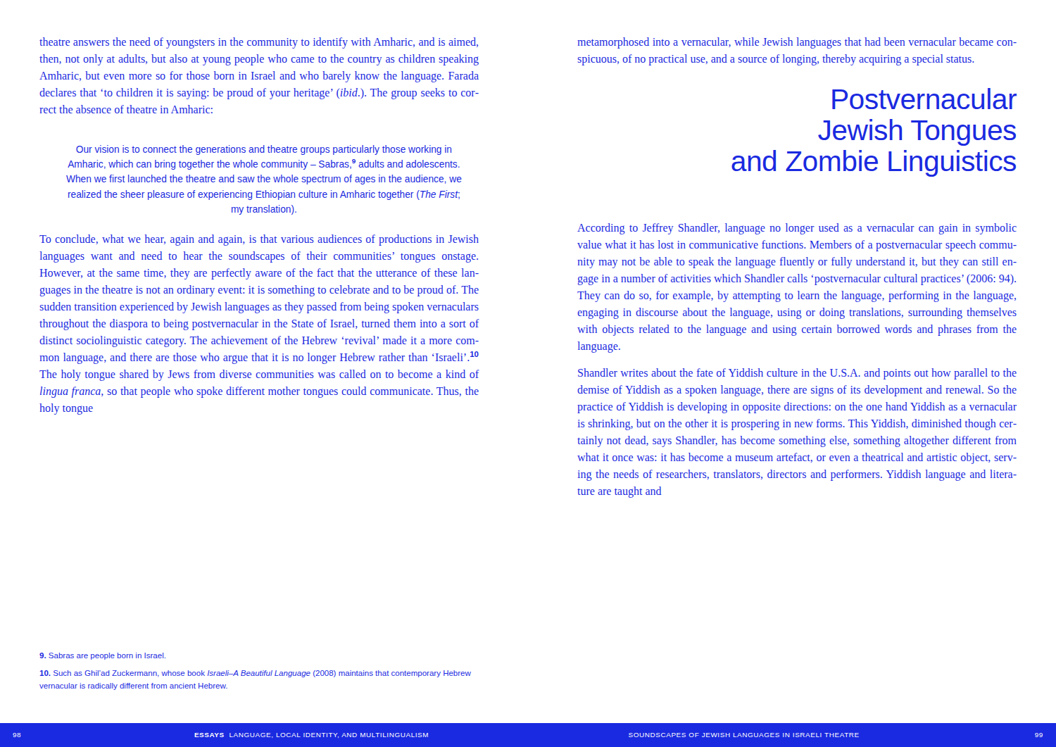theatre answers the need of youngsters in the community to identify with Amharic, and is aimed, then, not only at adults, but also at young people who came to the country as children speaking Amharic, but even more so for those born in Israel and who barely know the language. Farada declares that ‘to children it is saying: be proud of your heritage’ (ibid.). The group seeks to correct the absence of theatre in Amharic:
Our vision is to connect the generations and theatre groups particularly those working in Amharic, which can bring together the whole community – Sabras,9 adults and adolescents. When we first launched the theatre and saw the whole spectrum of ages in the audience, we realized the sheer pleasure of experiencing Ethiopian culture in Amharic together (The First; my translation).
To conclude, what we hear, again and again, is that various audiences of productions in Jewish languages want and need to hear the soundscapes of their communities’ tongues onstage. However, at the same time, they are perfectly aware of the fact that the utterance of these languages in the theatre is not an ordinary event: it is something to celebrate and to be proud of. The sudden transition experienced by Jewish languages as they passed from being spoken vernaculars throughout the diaspora to being postvernacular in the State of Israel, turned them into a sort of distinct sociolinguistic category. The achievement of the Hebrew ‘revival’ made it a more common language, and there are those who argue that it is no longer Hebrew rather than ‘Israeli’.10 The holy tongue shared by Jews from diverse communities was called on to become a kind of lingua franca, so that people who spoke different mother tongues could communicate. Thus, the holy tongue
9. Sabras are people born in Israel.
10. Such as Ghil’ad Zuckermann, whose book Israeli–A Beautiful Language (2008) maintains that contemporary Hebrew vernacular is radically different from ancient Hebrew.
98 ESSAYS Language, Local Identity, and Multilingualism
metamorphosed into a vernacular, while Jewish languages that had been vernacular became conspicuous, of no practical use, and a source of longing, thereby acquiring a special status.
Postvernacular
Jewish Tongues
and Zombie Linguistics
According to Jeffrey Shandler, language no longer used as a vernacular can gain in symbolic value what it has lost in communicative functions. Members of a postvernacular speech community may not be able to speak the language fluently or fully understand it, but they can still engage in a number of activities which Shandler calls ‘postvernacular cultural practices’ (2006: 94). They can do so, for example, by attempting to learn the language, performing in the language, engaging in discourse about the language, using or doing translations, surrounding themselves with objects related to the language and using certain borrowed words and phrases from the language.
Shandler writes about the fate of Yiddish culture in the U.S.A. and points out how parallel to the demise of Yiddish as a spoken language, there are signs of its development and renewal. So the practice of Yiddish is developing in opposite directions: on the one hand Yiddish as a vernacular is shrinking, but on the other it is prospering in new forms. This Yiddish, diminished though certainly not dead, says Shandler, has become something else, something altogether different from what it once was: it has become a museum artefact, or even a theatrical and artistic object, serving the needs of researchers, translators, directors and performers. Yiddish language and literature are taught and
SOUNDSCAPES OF JEWISH LANGUAGES IN ISRAELI THEATRE 99